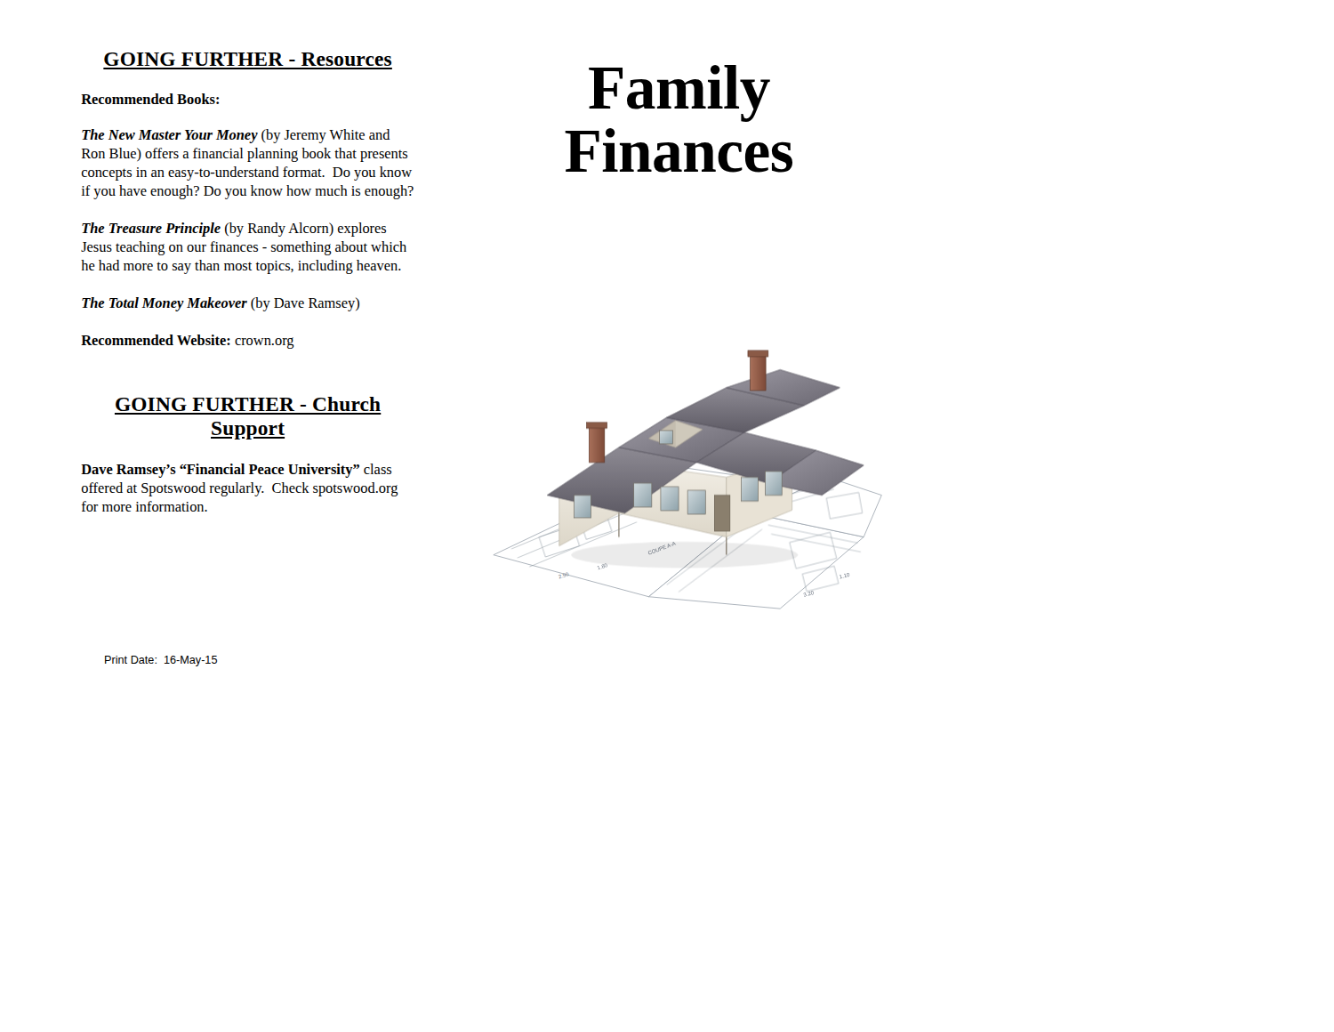GOING FURTHER - Resources
Recommended Books:
The New Master Your Money (by Jeremy White and Ron Blue) offers a financial planning book that presents concepts in an easy-to-understand format. Do you know if you have enough? Do you know how much is enough?
The Treasure Principle (by Randy Alcorn) explores Jesus teaching on our finances - something about which he had more to say than most topics, including heaven.
The Total Money Makeover (by Dave Ramsey)
Recommended Website: crown.org
GOING FURTHER - Church Support
Dave Ramsey’s “Financial Peace University” class offered at Spotswood regularly. Check spotswood.org for more information.
Print Date: 16-May-15
Family
Finances
2.50 1.80 3.20 1.10 COUPE A-A